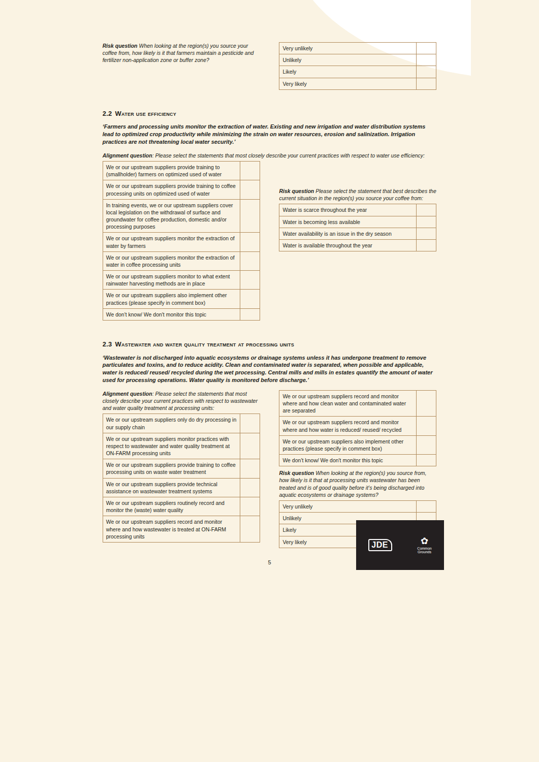Risk question When looking at the region(s) you source your coffee from, how likely is it that farmers maintain a pesticide and fertilizer non-application zone or buffer zone?
| Very unlikely | |
| Unlikely | |
| Likely | |
| Very likely | |
2.2 Water use efficiency
‘Farmers and processing units monitor the extraction of water. Existing and new irrigation and water distribution systems lead to optimized crop productivity while minimizing the strain on water resources, erosion and salinization. Irrigation practices are not threatening local water security.’
Alignment question: Please select the statements that most closely describe your current practices with respect to water use efficiency:
| We or our upstream suppliers provide training to (smallholder) farmers on optimized used of water | |
| We or our upstream suppliers provide training to coffee processing units on optimized used of water | |
| In training events, we or our upstream suppliers cover local legislation on the withdrawal of surface and groundwater for coffee production, domestic and/or processing purposes | |
| We or our upstream suppliers monitor the extraction of water by farmers | |
| We or our upstream suppliers monitor the extraction of water in coffee processing units | |
| We or our upstream suppliers monitor to what extent rainwater harvesting methods are in place | |
| We or our upstream suppliers also implement other practices (please specify in comment box) | |
| We don't know/ We don't monitor this topic | |
Risk question Please select the statement that best describes the current situation in the region(s) you source your coffee from:
| Water is scarce throughout the year | |
| Water is becoming less available | |
| Water availability is an issue in the dry season | |
| Water is available throughout the year | |
2.3 Wastewater and water quality treatment at processing units
‘Wastewater is not discharged into aquatic ecosystems or drainage systems unless it has undergone treatment to remove particulates and toxins, and to reduce acidity. Clean and contaminated water is separated, when possible and applicable, water is reduced/ reused/ recycled during the wet processing. Central mills and mills in estates quantify the amount of water used for processing operations. Water quality is monitored before discharge.’
Alignment question: Please select the statements that most closely describe your current practices with respect to wastewater and water quality treatment at processing units:
| We or our upstream suppliers only do dry processing in our supply chain | |
| We or our upstream suppliers monitor practices with respect to wastewater and water quality treatment at ON-FARM processing units | |
| We or our upstream suppliers provide training to coffee processing units on waste water treatment | |
| We or our upstream suppliers provide technical assistance on wastewater treatment systems | |
| We or our upstream suppliers routinely record and monitor the (waste) water quality | |
| We or our upstream suppliers record and monitor where and how wastewater is treated at ON-FARM processing units | |
| We or our upstream suppliers record and monitor where and how clean water and contaminated water are separated | |
| We or our upstream suppliers record and monitor where and how water is reduced/ reused/ recycled | |
| We or our upstream suppliers also implement other practices (please specify in comment box) | |
| We don't know/ We don't monitor this topic | |
Risk question When looking at the region(s) you source from, how likely is it that at processing units wastewater has been treated and is of good quality before it’s being discharged into aquatic ecosystems or drainage systems?
| Very unlikely | |
| Unlikely | |
| Likely | |
| Very likely | |
5
JDE
✿ Common
Grounds